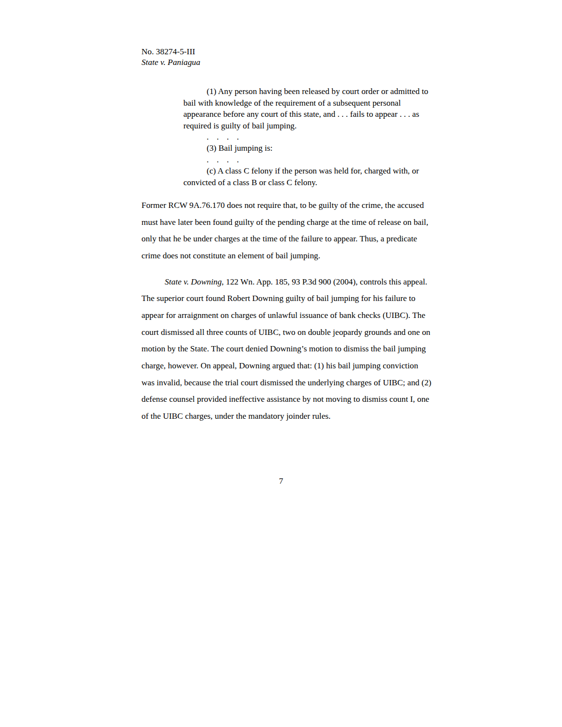No. 38274-5-III
State v. Paniagua
(1) Any person having been released by court order or admitted to bail with knowledge of the requirement of a subsequent personal appearance before any court of this state, and . . . fails to appear . . . as required is guilty of bail jumping.
. . . .
(3) Bail jumping is:
. . . .
(c) A class C felony if the person was held for, charged with, or convicted of a class B or class C felony.
Former RCW 9A.76.170 does not require that, to be guilty of the crime, the accused must have later been found guilty of the pending charge at the time of release on bail, only that he be under charges at the time of the failure to appear. Thus, a predicate crime does not constitute an element of bail jumping.
State v. Downing, 122 Wn. App. 185, 93 P.3d 900 (2004), controls this appeal. The superior court found Robert Downing guilty of bail jumping for his failure to appear for arraignment on charges of unlawful issuance of bank checks (UIBC). The court dismissed all three counts of UIBC, two on double jeopardy grounds and one on motion by the State. The court denied Downing’s motion to dismiss the bail jumping charge, however. On appeal, Downing argued that: (1) his bail jumping conviction was invalid, because the trial court dismissed the underlying charges of UIBC; and (2) defense counsel provided ineffective assistance by not moving to dismiss count I, one of the UIBC charges, under the mandatory joinder rules.
7